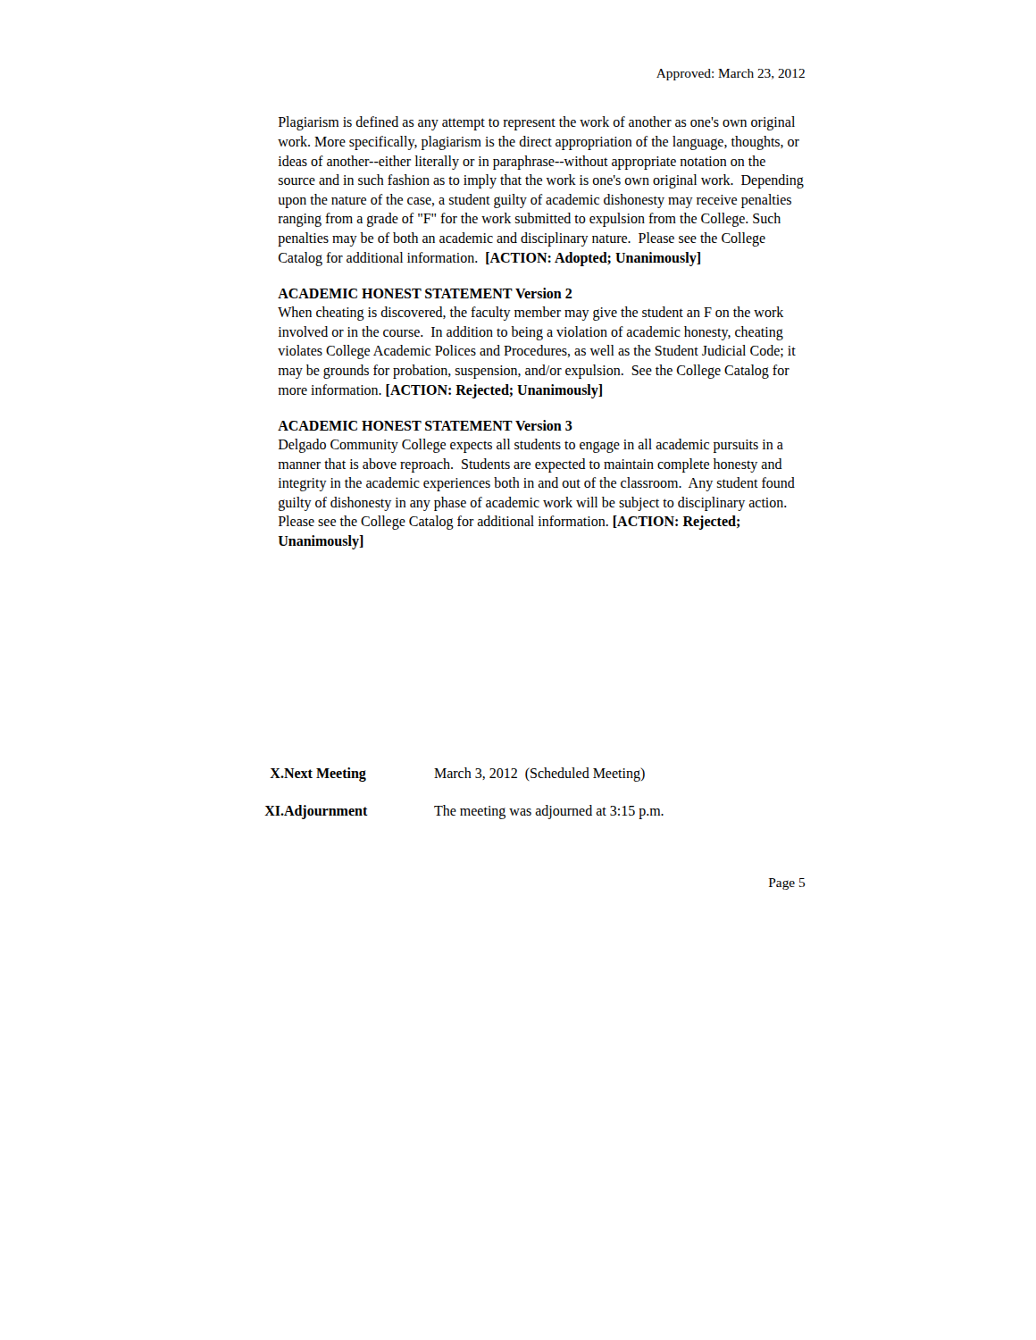Approved: March 23, 2012
Plagiarism is defined as any attempt to represent the work of another as one's own original work. More specifically, plagiarism is the direct appropriation of the language, thoughts, or ideas of another--either literally or in paraphrase--without appropriate notation on the source and in such fashion as to imply that the work is one's own original work. Depending upon the nature of the case, a student guilty of academic dishonesty may receive penalties ranging from a grade of "F" for the work submitted to expulsion from the College. Such penalties may be of both an academic and disciplinary nature. Please see the College Catalog for additional information. [ACTION: Adopted; Unanimously]
ACADEMIC HONEST STATEMENT Version 2
When cheating is discovered, the faculty member may give the student an F on the work involved or in the course. In addition to being a violation of academic honesty, cheating violates College Academic Polices and Procedures, as well as the Student Judicial Code; it may be grounds for probation, suspension, and/or expulsion. See the College Catalog for more information. [ACTION: Rejected; Unanimously]
ACADEMIC HONEST STATEMENT Version 3
Delgado Community College expects all students to engage in all academic pursuits in a manner that is above reproach. Students are expected to maintain complete honesty and integrity in the academic experiences both in and out of the classroom. Any student found guilty of dishonesty in any phase of academic work will be subject to disciplinary action. Please see the College Catalog for additional information. [ACTION: Rejected; Unanimously]
| X. | Next Meeting | March 3, 2012 (Scheduled Meeting) |
| XI. | Adjournment | The meeting was adjourned at 3:15 p.m. |
Page 5